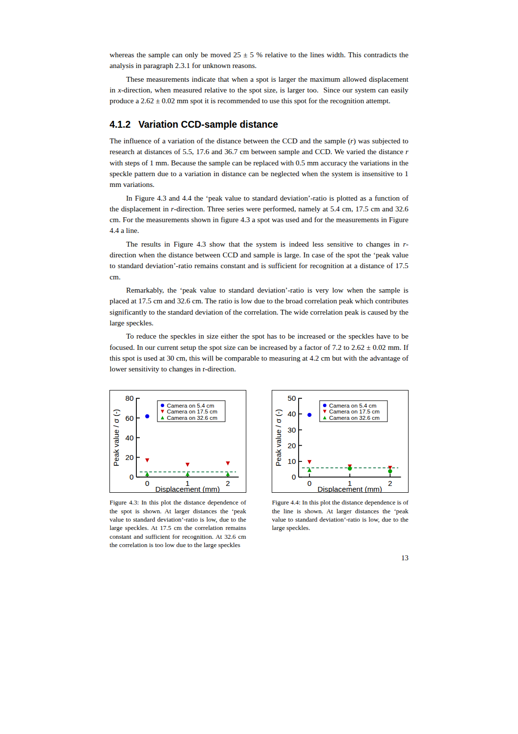whereas the sample can only be moved 25 ± 5 % relative to the lines width. This contradicts the analysis in paragraph 2.3.1 for unknown reasons.
These measurements indicate that when a spot is larger the maximum allowed displacement in x-direction, when measured relative to the spot size, is larger too. Since our system can easily produce a 2.62 ± 0.02 mm spot it is recommended to use this spot for the recognition attempt.
4.1.2 Variation CCD-sample distance
The influence of a variation of the distance between the CCD and the sample (r) was subjected to research at distances of 5.5, 17.6 and 36.7 cm between sample and CCD. We varied the distance r with steps of 1 mm. Because the sample can be replaced with 0.5 mm accuracy the variations in the speckle pattern due to a variation in distance can be neglected when the system is insensitive to 1 mm variations.
In Figure 4.3 and 4.4 the ‘peak value to standard deviation’-ratio is plotted as a function of the displacement in r-direction. Three series were performed, namely at 5.4 cm, 17.5 cm and 32.6 cm. For the measurements shown in figure 4.3 a spot was used and for the measurements in Figure 4.4 a line.
The results in Figure 4.3 show that the system is indeed less sensitive to changes in r-direction when the distance between CCD and sample is large. In case of the spot the ‘peak value to standard deviation’-ratio remains constant and is sufficient for recognition at a distance of 17.5 cm.
Remarkably, the ‘peak value to standard deviation’-ratio is very low when the sample is placed at 17.5 cm and 32.6 cm. The ratio is low due to the broad correlation peak which contributes significantly to the standard deviation of the correlation. The wide correlation peak is caused by the large speckles.
To reduce the speckles in size either the spot has to be increased or the speckles have to be focused. In our current setup the spot size can be increased by a factor of 7.2 to 2.62 ± 0.02 mm. If this spot is used at 30 cm, this will be comparable to measuring at 4.2 cm but with the advantage of lower sensitivity to changes in r-direction.
0 20 40 60 80 0 1 2 Displacement (mm) Peak value / σ (-) Camera on 5.4 cm Camera on 17.5 cm Camera on 32.6 cm
Figure 4.3: In this plot the distance dependence of the spot is shown. At larger distances the ‘peak value to standard deviation’-ratio is low, due to the large speckles. At 17.5 cm the correlation remains constant and sufficient for recognition. At 32.6 cm the correlation is too low due to the large speckles
0 10 20 30 40 50 0 1 2 Displacement (mm) Peak value / σ (-) Camera on 5.4 cm Camera on 17.5 cm Camera on 32.6 cm
Figure 4.4: In this plot the distance dependence is of the line is shown. At larger distances the ‘peak value to standard deviation’-ratio is low, due to the large speckles.
13